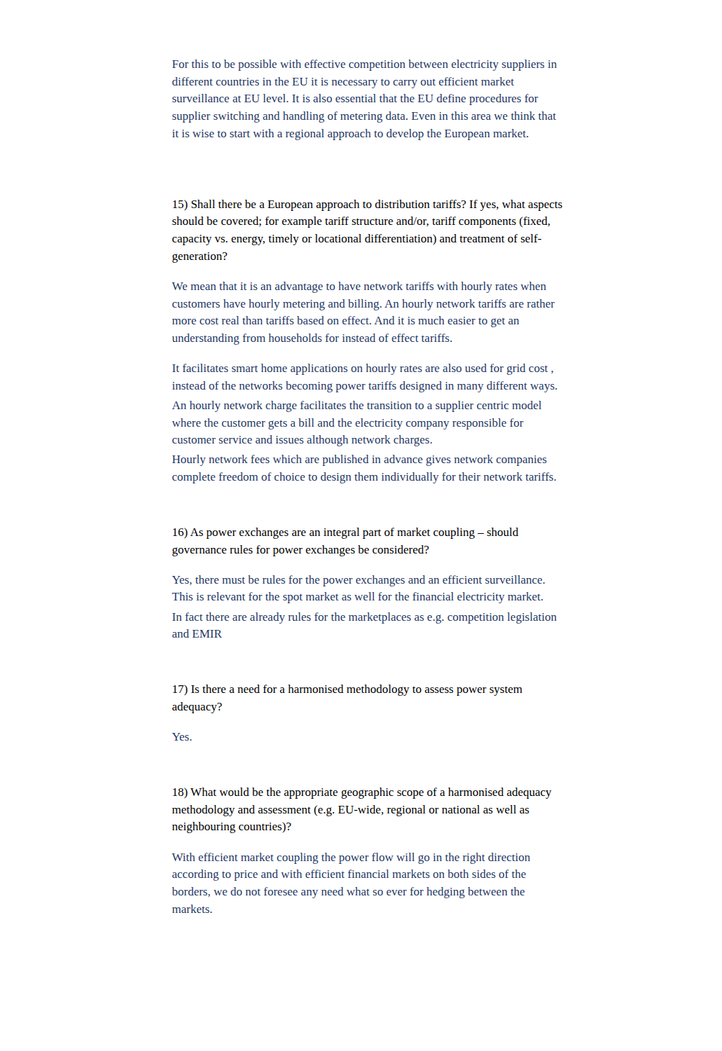For this to be possible with effective competition between electricity suppliers in different countries in the EU it is necessary to carry out efficient market surveillance at EU level. It is also essential that the EU define procedures for supplier switching and handling of metering data. Even in this area we think that it is wise to start with a regional approach to develop the European market.
15) Shall there be a European approach to distribution tariffs? If yes, what aspects should be covered; for example tariff structure and/or, tariff components (fixed, capacity vs. energy, timely or locational differentiation) and treatment of self-generation?
We mean that it is an advantage to have network tariffs with hourly rates when customers have hourly metering and billing. An hourly network tariffs are rather more cost real than tariffs based on effect. And it is much easier to get an understanding from households for instead of effect tariffs.
It facilitates smart home applications on hourly rates are also used for grid cost , instead of the networks becoming power tariffs designed in many different ways.
An hourly network charge facilitates the transition to a supplier centric model where the customer gets a bill and the electricity company responsible for customer service and issues although network charges.
Hourly network fees which are published in advance gives network companies complete freedom of choice to design them individually for their network tariffs.
16) As power exchanges are an integral part of market coupling – should governance rules for power exchanges be considered?
Yes, there must be rules for the power exchanges and an efficient surveillance. This is relevant for the spot market as well for the financial electricity market.
In fact there are already rules for the marketplaces as e.g. competition legislation and EMIR
17) Is there a need for a harmonised methodology to assess power system adequacy?
Yes.
18) What would be the appropriate geographic scope of a harmonised adequacy methodology and assessment (e.g. EU-wide, regional or national as well as neighbouring countries)?
With efficient market coupling the power flow will go in the right direction according to price and with efficient financial markets on both sides of the borders, we do not foresee any need what so ever for hedging between the markets.